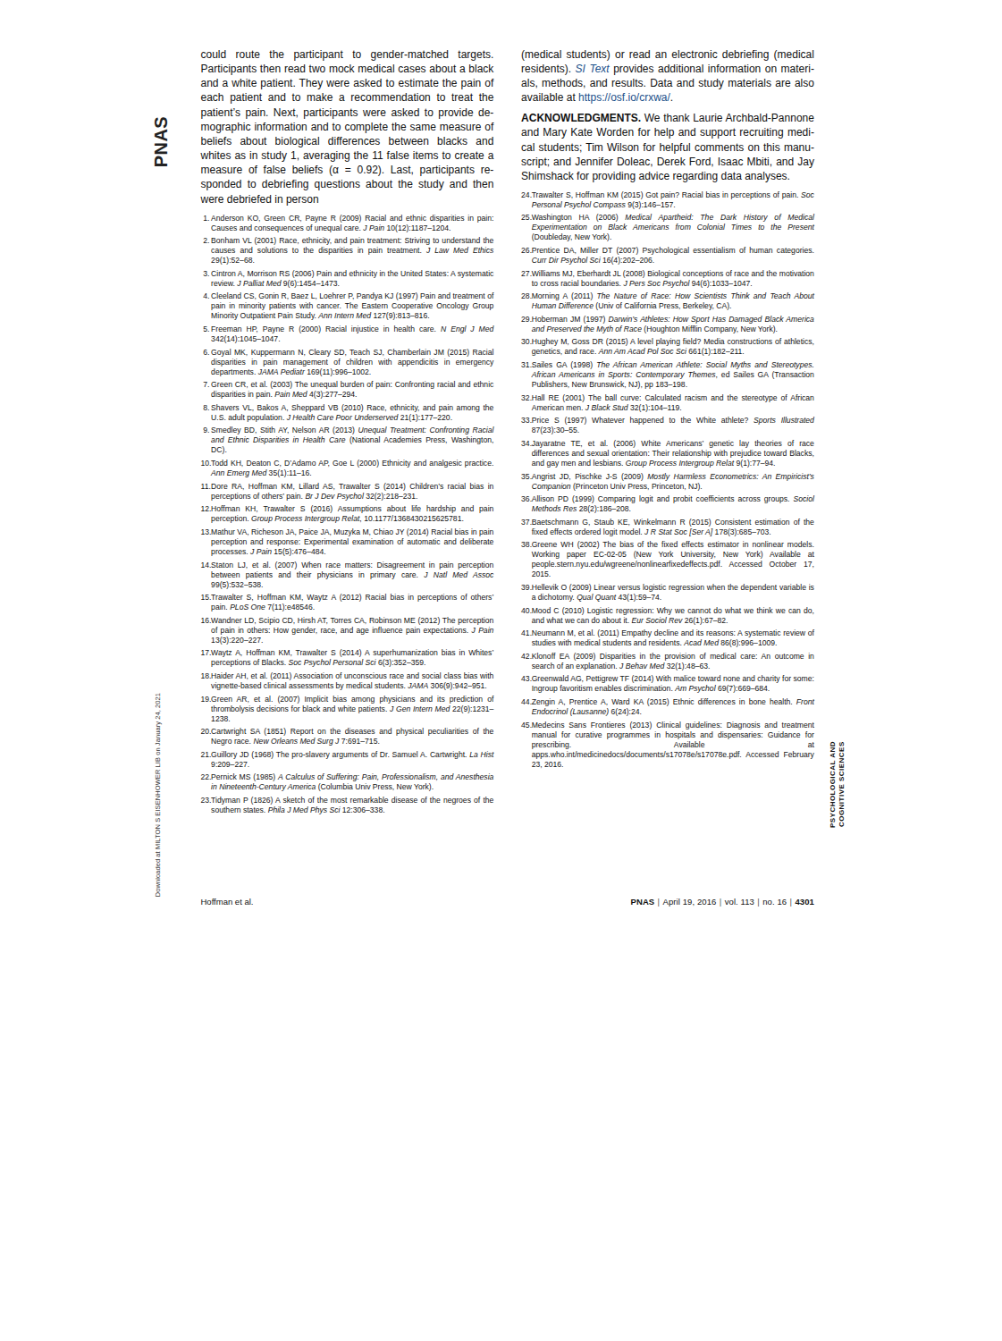PNAS
Downloaded at MILTON S EISENHOWER LIB on January 24, 2021
PSYCHOLOGICAL AND
COGNITIVE SCIENCES
could route the participant to gender-matched targets. Participants then read two mock medical cases about a black and a white patient. They were asked to estimate the pain of each patient and to make a recommendation to treat the patient’s pain. Next, participants were asked to provide demographic information and to complete the same measure of beliefs about biological differences between blacks and whites as in study 1, averaging the 11 false items to create a measure of false beliefs (α = 0.92). Last, participants responded to debriefing questions about the study and then were debriefed in person
Anderson KO, Green CR, Payne R (2009) Racial and ethnic disparities in pain: Causes and consequences of unequal care. J Pain 10(12):1187–1204.
Bonham VL (2001) Race, ethnicity, and pain treatment: Striving to understand the causes and solutions to the disparities in pain treatment. J Law Med Ethics 29(1):52–68.
Cintron A, Morrison RS (2006) Pain and ethnicity in the United States: A systematic review. J Palliat Med 9(6):1454–1473.
Cleeland CS, Gonin R, Baez L, Loehrer P, Pandya KJ (1997) Pain and treatment of pain in minority patients with cancer. The Eastern Cooperative Oncology Group Minority Outpatient Pain Study. Ann Intern Med 127(9):813–816.
Freeman HP, Payne R (2000) Racial injustice in health care. N Engl J Med 342(14):1045–1047.
Goyal MK, Kuppermann N, Cleary SD, Teach SJ, Chamberlain JM (2015) Racial disparities in pain management of children with appendicitis in emergency departments. JAMA Pediatr 169(11):996–1002.
Green CR, et al. (2003) The unequal burden of pain: Confronting racial and ethnic disparities in pain. Pain Med 4(3):277–294.
Shavers VL, Bakos A, Sheppard VB (2010) Race, ethnicity, and pain among the U.S. adult population. J Health Care Poor Underserved 21(1):177–220.
Smedley BD, Stith AY, Nelson AR (2013) Unequal Treatment: Confronting Racial and Ethnic Disparities in Health Care (National Academies Press, Washington, DC).
Todd KH, Deaton C, D’Adamo AP, Goe L (2000) Ethnicity and analgesic practice. Ann Emerg Med 35(1):11–16.
Dore RA, Hoffman KM, Lillard AS, Trawalter S (2014) Children’s racial bias in perceptions of others’ pain. Br J Dev Psychol 32(2):218–231.
Hoffman KH, Trawalter S (2016) Assumptions about life hardship and pain perception. Group Process Intergroup Relat, 10.1177/1368430215625781.
Mathur VA, Richeson JA, Paice JA, Muzyka M, Chiao JY (2014) Racial bias in pain perception and response: Experimental examination of automatic and deliberate processes. J Pain 15(5):476–484.
Staton LJ, et al. (2007) When race matters: Disagreement in pain perception between patients and their physicians in primary care. J Natl Med Assoc 99(5):532–538.
Trawalter S, Hoffman KM, Waytz A (2012) Racial bias in perceptions of others’ pain. PLoS One 7(11):e48546.
Wandner LD, Scipio CD, Hirsh AT, Torres CA, Robinson ME (2012) The perception of pain in others: How gender, race, and age influence pain expectations. J Pain 13(3):220–227.
Waytz A, Hoffman KM, Trawalter S (2014) A superhumanization bias in Whites’ perceptions of Blacks. Soc Psychol Personal Sci 6(3):352–359.
Haider AH, et al. (2011) Association of unconscious race and social class bias with vignette-based clinical assessments by medical students. JAMA 306(9):942–951.
Green AR, et al. (2007) Implicit bias among physicians and its prediction of thrombolysis decisions for black and white patients. J Gen Intern Med 22(9):1231–1238.
Cartwright SA (1851) Report on the diseases and physical peculiarities of the Negro race. New Orleans Med Surg J 7:691–715.
Guillory JD (1968) The pro-slavery arguments of Dr. Samuel A. Cartwright. La Hist 9:209–227.
Pernick MS (1985) A Calculus of Suffering: Pain, Professionalism, and Anesthesia in Nineteenth-Century America (Columbia Univ Press, New York).
Tidyman P (1826) A sketch of the most remarkable disease of the negroes of the southern states. Phila J Med Phys Sci 12:306–338.
(medical students) or read an electronic debriefing (medical residents). SI Text provides additional information on materials, methods, and results. Data and study materials are also available at https://osf.io/crxwa/.
ACKNOWLEDGMENTS. We thank Laurie Archbald-Pannone and Mary Kate Worden for help and support recruiting medical students; Tim Wilson for helpful comments on this manuscript; and Jennifer Doleac, Derek Ford, Isaac Mbiti, and Jay Shimshack for providing advice regarding data analyses.
Trawalter S, Hoffman KM (2015) Got pain? Racial bias in perceptions of pain. Soc Personal Psychol Compass 9(3):146–157.
Washington HA (2006) Medical Apartheid: The Dark History of Medical Experimentation on Black Americans from Colonial Times to the Present (Doubleday, New York).
Prentice DA, Miller DT (2007) Psychological essentialism of human categories. Curr Dir Psychol Sci 16(4):202–206.
Williams MJ, Eberhardt JL (2008) Biological conceptions of race and the motivation to cross racial boundaries. J Pers Soc Psychol 94(6):1033–1047.
Morning A (2011) The Nature of Race: How Scientists Think and Teach About Human Difference (Univ of California Press, Berkeley, CA).
Hoberman JM (1997) Darwin’s Athletes: How Sport Has Damaged Black America and Preserved the Myth of Race (Houghton Mifflin Company, New York).
Hughey M, Goss DR (2015) A level playing field? Media constructions of athletics, genetics, and race. Ann Am Acad Pol Soc Sci 661(1):182–211.
Sailes GA (1998) The African American Athlete: Social Myths and Stereotypes. African Americans in Sports: Contemporary Themes, ed Sailes GA (Transaction Publishers, New Brunswick, NJ), pp 183–198.
Hall RE (2001) The ball curve: Calculated racism and the stereotype of African American men. J Black Stud 32(1):104–119.
Price S (1997) Whatever happened to the White athlete? Sports Illustrated 87(23):30–55.
Jayaratne TE, et al. (2006) White Americans’ genetic lay theories of race differences and sexual orientation: Their relationship with prejudice toward Blacks, and gay men and lesbians. Group Process Intergroup Relat 9(1):77–94.
Angrist JD, Pischke J-S (2009) Mostly Harmless Econometrics: An Empiricist’s Companion (Princeton Univ Press, Princeton, NJ).
Allison PD (1999) Comparing logit and probit coefficients across groups. Sociol Methods Res 28(2):186–208.
Baetschmann G, Staub KE, Winkelmann R (2015) Consistent estimation of the fixed effects ordered logit model. J R Stat Soc [Ser A] 178(3):685–703.
Greene WH (2002) The bias of the fixed effects estimator in nonlinear models. Working paper EC-02-05 (New York University, New York) Available at people.stern.nyu.edu/wgreene/nonlinearfixedeffects.pdf. Accessed October 17, 2015.
Hellevik O (2009) Linear versus logistic regression when the dependent variable is a dichotomy. Qual Quant 43(1):59–74.
Mood C (2010) Logistic regression: Why we cannot do what we think we can do, and what we can do about it. Eur Sociol Rev 26(1):67–82.
Neumann M, et al. (2011) Empathy decline and its reasons: A systematic review of studies with medical students and residents. Acad Med 86(8):996–1009.
Klonoff EA (2009) Disparities in the provision of medical care: An outcome in search of an explanation. J Behav Med 32(1):48–63.
Greenwald AG, Pettigrew TF (2014) With malice toward none and charity for some: Ingroup favoritism enables discrimination. Am Psychol 69(7):669–684.
Zengin A, Prentice A, Ward KA (2015) Ethnic differences in bone health. Front Endocrinol (Lausanne) 6(24):24.
Medecins Sans Frontieres (2013) Clinical guidelines: Diagnosis and treatment manual for curative programmes in hospitals and dispensaries: Guidance for prescribing. Available at apps.who.int/medicinedocs/documents/s17078e/s17078e.pdf. Accessed February 23, 2016.
Hoffman et al.
PNAS|April 19, 2016|vol. 113|no. 16|4301